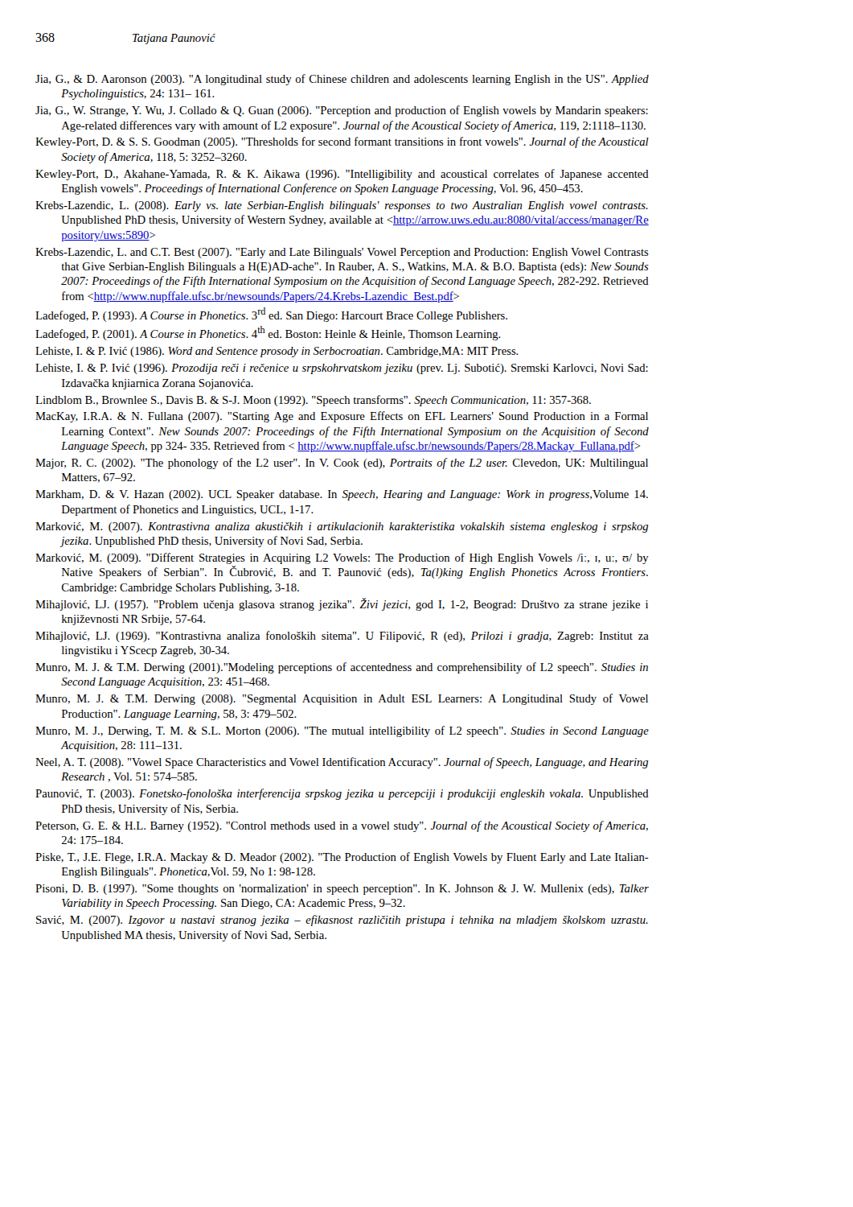368 Tatjana Paunović
Jia, G., & D. Aaronson (2003). "A longitudinal study of Chinese children and adolescents learning English in the US". Applied Psycholinguistics, 24: 131– 161.
Jia, G., W. Strange, Y. Wu, J. Collado & Q. Guan (2006). "Perception and production of English vowels by Mandarin speakers: Age-related differences vary with amount of L2 exposure". Journal of the Acoustical Society of America, 119, 2:1118–1130.
Kewley-Port, D. & S. S. Goodman (2005). "Thresholds for second formant transitions in front vowels". Journal of the Acoustical Society of America, 118, 5: 3252–3260.
Kewley-Port, D., Akahane-Yamada, R. & K. Aikawa (1996). "Intelligibility and acoustical correlates of Japanese accented English vowels". Proceedings of International Conference on Spoken Language Processing, Vol. 96, 450–453.
Krebs-Lazendic, L. (2008). Early vs. late Serbian-English bilinguals' responses to two Australian English vowel contrasts. Unpublished PhD thesis, University of Western Sydney, available at <http://arrow.uws.edu.au:8080/vital/access/manager/Repository/uws:5890>
Krebs-Lazendic, L. and C.T. Best (2007). "Early and Late Bilinguals' Vowel Perception and Production: English Vowel Contrasts that Give Serbian-English Bilinguals a H(E)AD-ache". In Rauber, A. S., Watkins, M.A. & B.O. Baptista (eds): New Sounds 2007: Proceedings of the Fifth International Symposium on the Acquisition of Second Language Speech, 282-292. Retrieved from <http://www.nupffale.ufsc.br/newsounds/Papers/24.Krebs-Lazendic_Best.pdf>
Ladefoged, P. (1993). A Course in Phonetics. 3rd ed. San Diego: Harcourt Brace College Publishers.
Ladefoged, P. (2001). A Course in Phonetics. 4th ed. Boston: Heinle & Heinle, Thomson Learning.
Lehiste, I. & P. Ivić (1986). Word and Sentence prosody in Serbocroatian. Cambridge,MA: MIT Press.
Lehiste, I. & P. Ivić (1996). Prozodija reči i rečenice u srpskohrvatskom jeziku (prev. Lj. Subotić). Sremski Karlovci, Novi Sad: Izdavačka knjiarnica Zorana Sojanovića.
Lindblom B., Brownlee S., Davis B. & S-J. Moon (1992). "Speech transforms". Speech Communication, 11: 357-368.
MacKay, I.R.A. & N. Fullana (2007). "Starting Age and Exposure Effects on EFL Learners' Sound Production in a Formal Learning Context". New Sounds 2007: Proceedings of the Fifth International Symposium on the Acquisition of Second Language Speech, pp 324- 335. Retrieved from < http://www.nupffale.ufsc.br/newsounds/Papers/28.Mackay_Fullana.pdf>
Major, R. C. (2002). "The phonology of the L2 user". In V. Cook (ed), Portraits of the L2 user. Clevedon, UK: Multilingual Matters, 67–92.
Markham, D. & V. Hazan (2002). UCL Speaker database. In Speech, Hearing and Language: Work in progress, Volume 14. Department of Phonetics and Linguistics, UCL, 1-17.
Marković, M. (2007). Kontrastivna analiza akustičkih i artikulacionih karakteristika vokalskih sistema engleskog i srpskog jezika. Unpublished PhD thesis, University of Novi Sad, Serbia.
Marković, M. (2009). "Different Strategies in Acquiring L2 Vowels: The Production of High English Vowels /iː, ɪ, uː, ʊ/ by Native Speakers of Serbian". In Čubrović, B. and T. Paunović (eds), Ta(l)king English Phonetics Across Frontiers. Cambridge: Cambridge Scholars Publishing, 3-18.
Mihajlović, LJ. (1957). "Problem učenja glasova stranog jezika". Živi jezici, god I, 1-2, Beograd: Društvo za strane jezike i književnosti NR Srbije, 57-64.
Mihajlović, LJ. (1969). "Kontrastivna analiza fonoloških sitema". U Filipović, R (ed), Prilozi i gradja, Zagreb: Institut za lingvistiku i YScecp Zagreb, 30-34.
Munro, M. J. & T.M. Derwing (2001)."Modeling perceptions of accentedness and comprehensibility of L2 speech". Studies in Second Language Acquisition, 23: 451–468.
Munro, M. J. & T.M. Derwing (2008). "Segmental Acquisition in Adult ESL Learners: A Longitudinal Study of Vowel Production". Language Learning, 58, 3: 479–502.
Munro, M. J., Derwing, T. M. & S.L. Morton (2006). "The mutual intelligibility of L2 speech". Studies in Second Language Acquisition, 28: 111–131.
Neel, A. T. (2008). "Vowel Space Characteristics and Vowel Identification Accuracy". Journal of Speech, Language, and Hearing Research , Vol. 51: 574–585.
Paunović, T. (2003). Fonetsko-fonološka interferencija srpskog jezika u percepciji i produkciji engleskih vokala. Unpublished PhD thesis, University of Nis, Serbia.
Peterson, G. E. & H.L. Barney (1952). "Control methods used in a vowel study". Journal of the Acoustical Society of America, 24: 175–184.
Piske, T., J.E. Flege, I.R.A. Mackay & D. Meador (2002). "The Production of English Vowels by Fluent Early and Late Italian-English Bilinguals". Phonetica, Vol. 59, No 1: 98-128.
Pisoni, D. B. (1997). "Some thoughts on 'normalization' in speech perception". In K. Johnson & J. W. Mullenix (eds), Talker Variability in Speech Processing. San Diego, CA: Academic Press, 9–32.
Savić, M. (2007). Izgovor u nastavi stranog jezika – efikasnost različitih pristupa i tehnika na mladjem školskom uzrastu. Unpublished MA thesis, University of Novi Sad, Serbia.